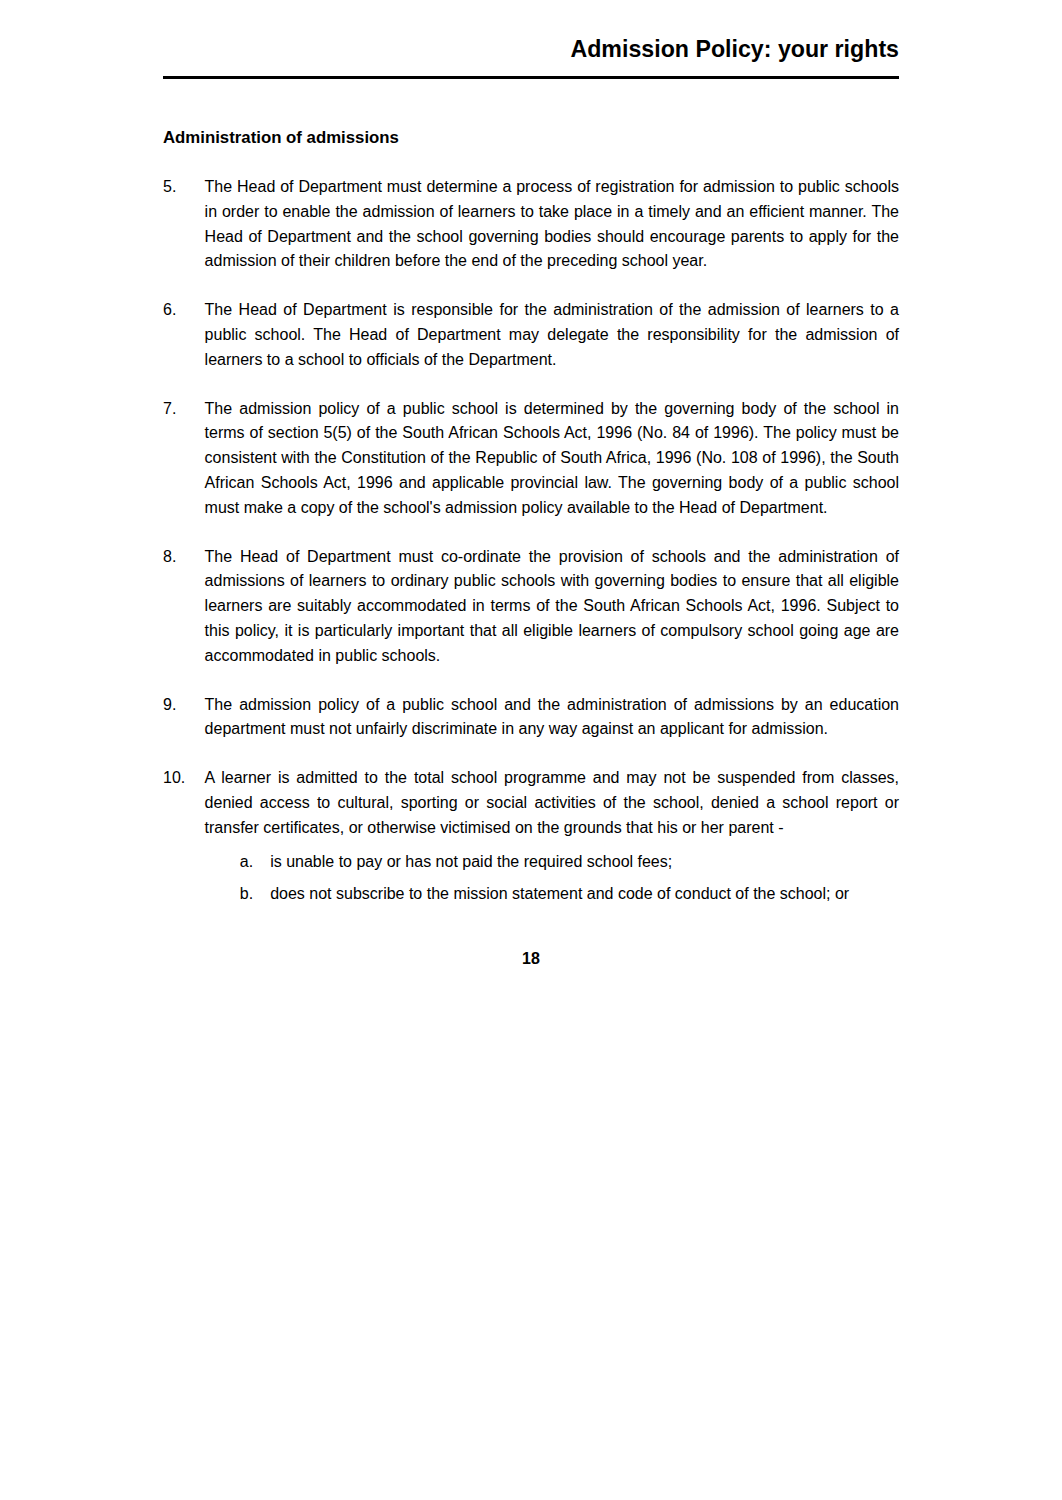Admission Policy: your rights
Administration of admissions
5. The Head of Department must determine a process of registration for admission to public schools in order to enable the admission of learners to take place in a timely and an efficient manner. The Head of Department and the school governing bodies should encourage parents to apply for the admission of their children before the end of the preceding school year.
6. The Head of Department is responsible for the administration of the admission of learners to a public school. The Head of Department may delegate the responsibility for the admission of learners to a school to officials of the Department.
7. The admission policy of a public school is determined by the governing body of the school in terms of section 5(5) of the South African Schools Act, 1996 (No. 84 of 1996). The policy must be consistent with the Constitution of the Republic of South Africa, 1996 (No. 108 of 1996), the South African Schools Act, 1996 and applicable provincial law. The governing body of a public school must make a copy of the school's admission policy available to the Head of Department.
8. The Head of Department must co-ordinate the provision of schools and the administration of admissions of learners to ordinary public schools with governing bodies to ensure that all eligible learners are suitably accommodated in terms of the South African Schools Act, 1996. Subject to this policy, it is particularly important that all eligible learners of compulsory school going age are accommodated in public schools.
9. The admission policy of a public school and the administration of admissions by an education department must not unfairly discriminate in any way against an applicant for admission.
10. A learner is admitted to the total school programme and may not be suspended from classes, denied access to cultural, sporting or social activities of the school, denied a school report or transfer certificates, or otherwise victimised on the grounds that his or her parent -
a. is unable to pay or has not paid the required school fees;
b. does not subscribe to the mission statement and code of conduct of the school; or
18